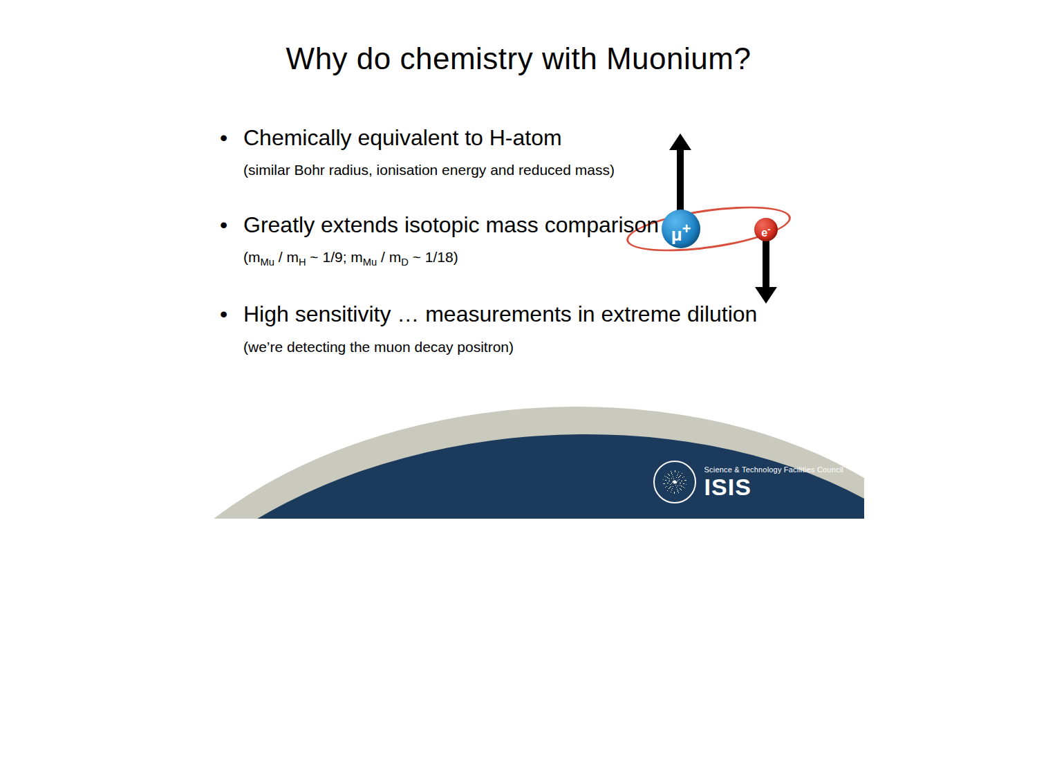Why do chemistry with Muonium?
μ+
e-
Chemically equivalent to H-atom
(similar Bohr radius, ionisation energy and reduced mass)
Greatly extends isotopic mass comparison
(mMu / mH ~ 1/9; mMu / mD ~ 1/18)
High sensitivity … measurements in extreme dilution
(we’re detecting the muon decay positron)
Science & Technology Facilities Council
ISIS